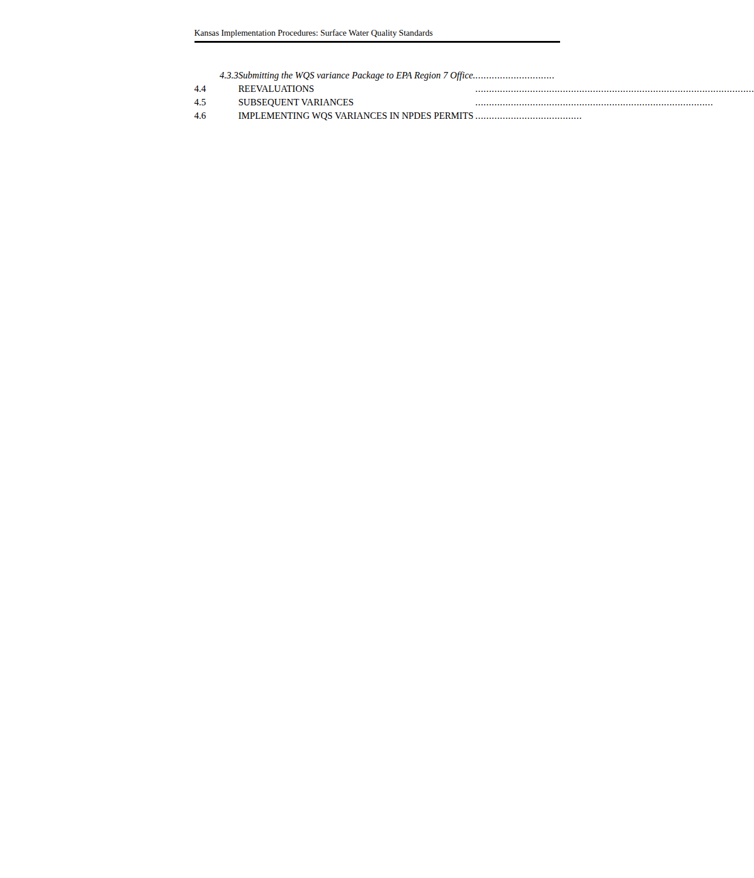Kansas Implementation Procedures: Surface Water Quality Standards
| 4.3.3 | Submitting the WQS variance Package to EPA Region 7 Office. | ............................. | 14 |
| 4.4 | REEVALUATIONS | ....................................................................................................... | 14 |
| 4.5 | SUBSEQUENT VARIANCES | ....................................................................................... | 15 |
| 4.6 | IMPLEMENTING WQS VARIANCES IN NPDES PERMITS | ....................................... | 15 |